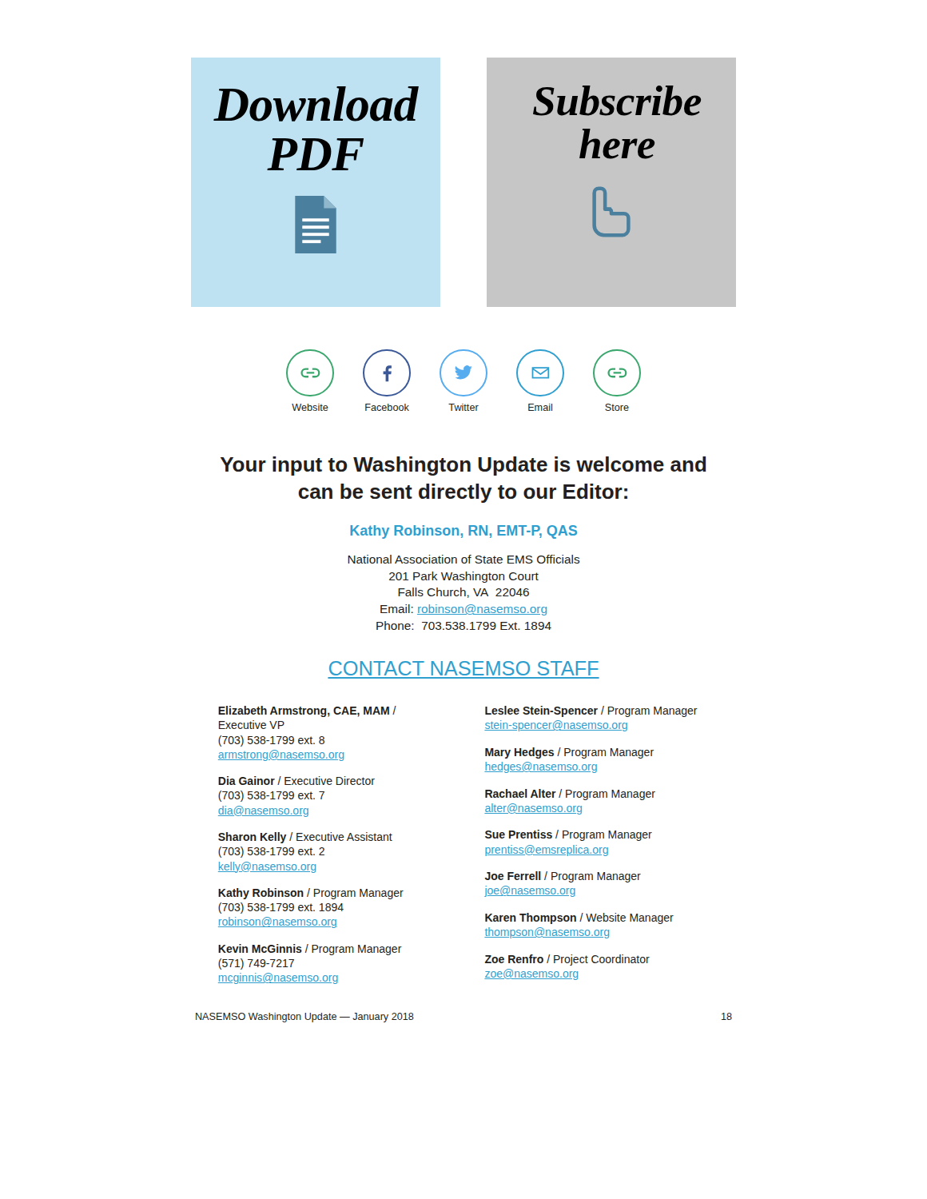Download
PDF Subscribe
here
Website Facebook Twitter Email Store
Your input to Washington Update is welcome and can be sent directly to our Editor:
Kathy Robinson, RN, EMT-P, QAS
National Association of State EMS Officials
201 Park Washington Court
Falls Church, VA 22046
Email: robinson@nasemso.org
Phone: 703.538.1799 Ext. 1894
CONTACT NASEMSO STAFF
Elizabeth Armstrong, CAE, MAM / Executive VP
(703) 538-1799 ext. 8
armstrong@nasemso.org
Dia Gainor / Executive Director
(703) 538-1799 ext. 7
dia@nasemso.org
Sharon Kelly / Executive Assistant
(703) 538-1799 ext. 2
kelly@nasemso.org
Kathy Robinson / Program Manager
(703) 538-1799 ext. 1894
robinson@nasemso.org
Kevin McGinnis / Program Manager
(571) 749-7217
mcginnis@nasemso.org
Leslee Stein-Spencer / Program Manager
stein-spencer@nasemso.org
Mary Hedges / Program Manager
hedges@nasemso.org
Rachael Alter / Program Manager
alter@nasemso.org
Sue Prentiss / Program Manager
prentiss@emsreplica.org
Joe Ferrell / Program Manager
joe@nasemso.org
Karen Thompson / Website Manager
thompson@nasemso.org
Zoe Renfro / Project Coordinator
zoe@nasemso.org
NASEMSO Washington Update — January 2018 18